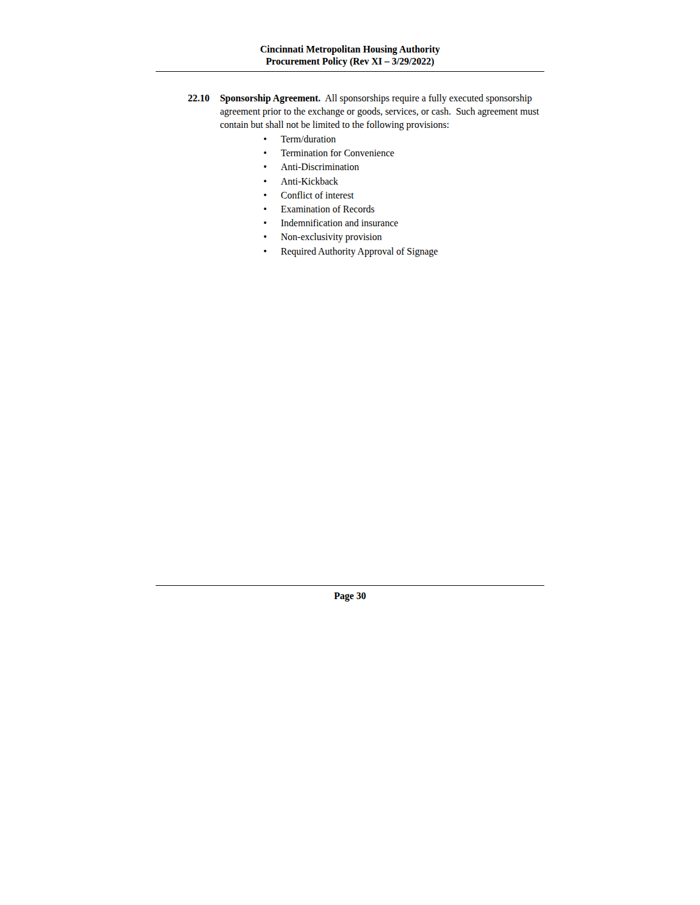Cincinnati Metropolitan Housing Authority Procurement Policy (Rev XI – 3/29/2022)
22.10
Sponsorship Agreement. All sponsorships require a fully executed sponsorship agreement prior to the exchange or goods, services, or cash. Such agreement must contain but shall not be limited to the following provisions:
Term/duration
Termination for Convenience
Anti-Discrimination
Anti-Kickback
Conflict of interest
Examination of Records
Indemnification and insurance
Non-exclusivity provision
Required Authority Approval of Signage
Page 30